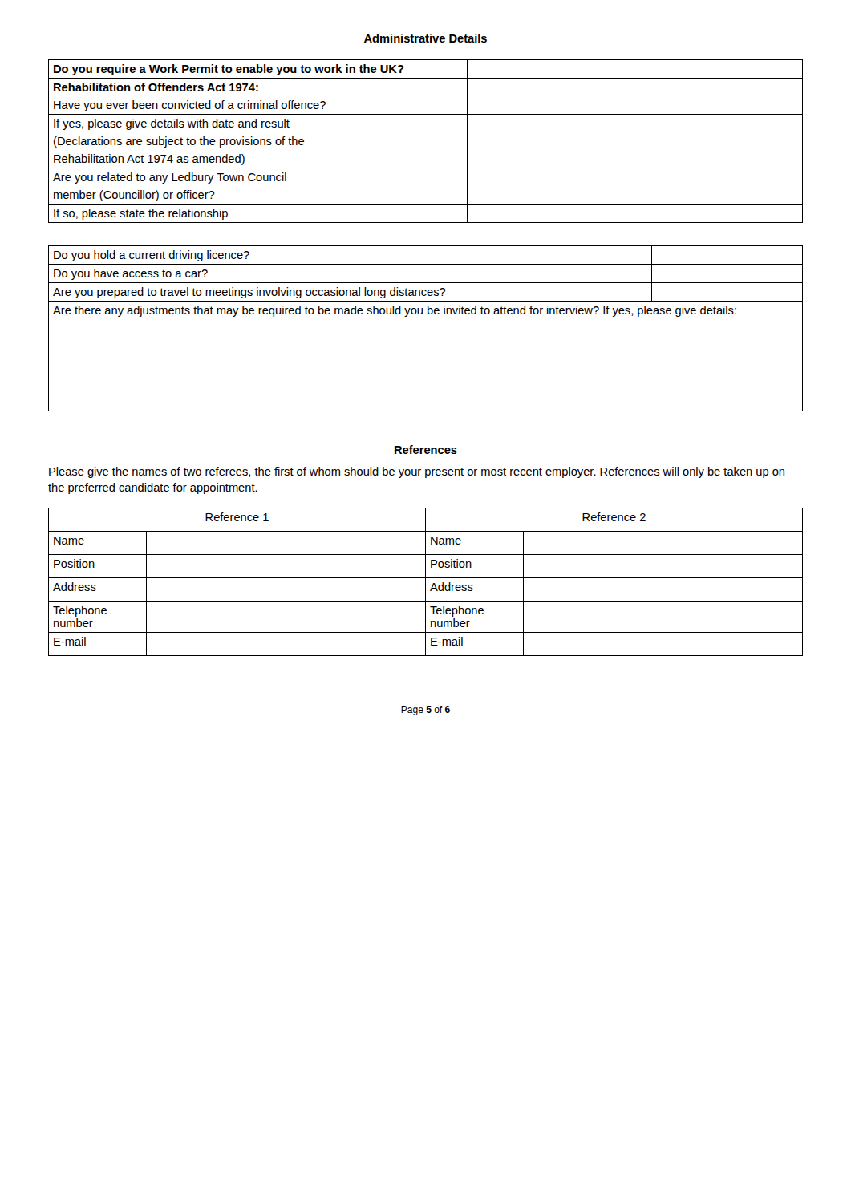Administrative Details
| Do you require a Work Permit to enable you to work in the UK? | |
| Rehabilitation of Offenders Act 1974: | |
| Have you ever been convicted of a criminal offence? |
| If yes, please give details with date and result | |
| (Declarations are subject to the provisions of the |
| Rehabilitation Act 1974 as amended) |
| Are you related to any Ledbury Town Council | |
| member (Councillor) or officer? |
| If so, please state the relationship | |
| Do you hold a current driving licence? | |
| Do you have access to a car? | |
| Are you prepared to travel to meetings involving occasional long distances? | |
| Are there any adjustments that may be required to be made should you be invited to attend for interview? If yes, please give details: |
References
Please give the names of two referees, the first of whom should be your present or most recent employer. References will only be taken up on the preferred candidate for appointment.
| Reference 1 | Reference 2 |
| Name | | Name | |
| Position | | Position | |
| Address | | Address | |
| Telephone number | | Telephone number | |
| E-mail | | E-mail | |
Page 5 of 6